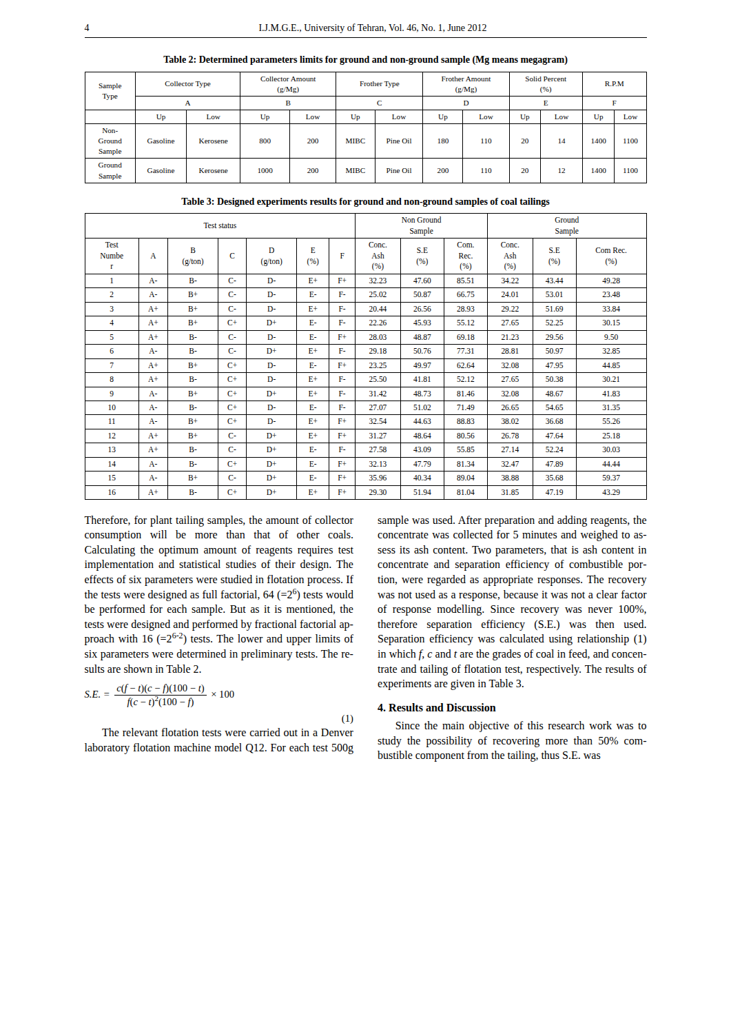4 I.J.M.G.E., University of Tehran, Vol. 46, No. 1, June 2012
Table 2: Determined parameters limits for ground and non-ground sample (Mg means megagram)
| Sample Type | Collector Type | Collector Amount (g/Mg) | Frother Type | Frother Amount (g/Mg) | Solid Percent (%) | R.P.M |
| --- | --- | --- | --- | --- | --- | --- |
| A | B | C | D | E | F |
| | Up | Low | Up | Low | Up | Low | Up | Low | Up | Low | Up | Low |
| Non- Ground Sample | Gasoline | Kerosene | 800 | 200 | MIBC | Pine Oil | 180 | 110 | 20 | 14 | 1400 | 1100 |
| Ground Sample | Gasoline | Kerosene | 1000 | 200 | MIBC | Pine Oil | 200 | 110 | 20 | 12 | 1400 | 1100 |
Table 3: Designed experiments results for ground and non-ground samples of coal tailings
| Test status | Non Ground Sample | Ground Sample |
| --- | --- | --- |
| Test Numbe r | A | B (g/ton) | C | D (g/ton) | E (%) | F | Conc. Ash (%) | S.E (%) | Com. Rec. (%) | Conc. Ash (%) | S.E (%) | Com Rec. (%) |
| 1 | A- | B- | C- | D- | E+ | F+ | 32.23 | 47.60 | 85.51 | 34.22 | 43.44 | 49.28 |
| 2 | A- | B+ | C- | D- | E- | F- | 25.02 | 50.87 | 66.75 | 24.01 | 53.01 | 23.48 |
| 3 | A+ | B+ | C- | D- | E+ | F- | 20.44 | 26.56 | 28.93 | 29.22 | 51.69 | 33.84 |
| 4 | A+ | B+ | C+ | D+ | E- | F- | 22.26 | 45.93 | 55.12 | 27.65 | 52.25 | 30.15 |
| 5 | A+ | B- | C- | D- | E- | F+ | 28.03 | 48.87 | 69.18 | 21.23 | 29.56 | 9.50 |
| 6 | A- | B- | C- | D+ | E+ | F- | 29.18 | 50.76 | 77.31 | 28.81 | 50.97 | 32.85 |
| 7 | A+ | B+ | C+ | D- | E- | F+ | 23.25 | 49.97 | 62.64 | 32.08 | 47.95 | 44.85 |
| 8 | A+ | B- | C+ | D- | E+ | F- | 25.50 | 41.81 | 52.12 | 27.65 | 50.38 | 30.21 |
| 9 | A- | B+ | C+ | D+ | E+ | F- | 31.42 | 48.73 | 81.46 | 32.08 | 48.67 | 41.83 |
| 10 | A- | B- | C+ | D- | E- | F- | 27.07 | 51.02 | 71.49 | 26.65 | 54.65 | 31.35 |
| 11 | A- | B+ | C+ | D- | E+ | F+ | 32.54 | 44.63 | 88.83 | 38.02 | 36.68 | 55.26 |
| 12 | A+ | B+ | C- | D+ | E+ | F+ | 31.27 | 48.64 | 80.56 | 26.78 | 47.64 | 25.18 |
| 13 | A+ | B- | C- | D+ | E- | F- | 27.58 | 43.09 | 55.85 | 27.14 | 52.24 | 30.03 |
| 14 | A- | B- | C+ | D+ | E- | F+ | 32.13 | 47.79 | 81.34 | 32.47 | 47.89 | 44.44 |
| 15 | A- | B+ | C- | D+ | E- | F+ | 35.96 | 40.34 | 89.04 | 38.88 | 35.68 | 59.37 |
| 16 | A+ | B- | C+ | D+ | E+ | F+ | 29.30 | 51.94 | 81.04 | 31.85 | 47.19 | 43.29 |
Therefore, for plant tailing samples, the amount of collector consumption will be more than that of other coals. Calculating the optimum amount of reagents requires test implementation and statistical studies of their design. The effects of six parameters were studied in flotation process. If the tests were designed as full factorial, 64 (=26) tests would be performed for each sample. But as it is mentioned, the tests were designed and performed by fractional factorial approach with 16 (=26-2) tests. The lower and upper limits of six parameters were determined in preliminary tests. The results are shown in Table 2.
S.E. = c(f − t)(c − f)(100 − t) f(c − t)2(100 − f) × 100
(1)
The relevant flotation tests were carried out in a Denver laboratory flotation machine model Q12. For each test 500g sample was used. After preparation and adding reagents, the concentrate was collected for 5 minutes and weighed to assess its ash content. Two parameters, that is ash content in concentrate and separation efficiency of combustible portion, were regarded as appropriate responses. The recovery was not used as a response, because it was not a clear factor of response modelling. Since recovery was never 100%, therefore separation efficiency (S.E.) was then used. Separation efficiency was calculated using relationship (1) in which f, c and t are the grades of coal in feed, and concentrate and tailing of flotation test, respectively. The results of experiments are given in Table 3.
4. Results and Discussion
Since the main objective of this research work was to study the possibility of recovering more than 50% combustible component from the tailing, thus S.E. was